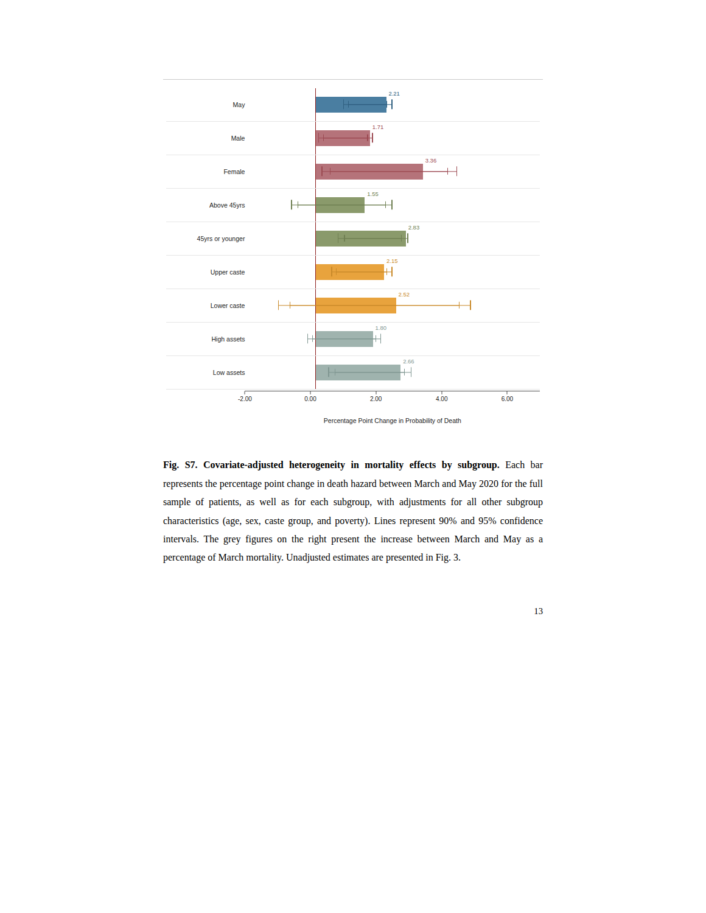May
2.21
Male
1.71
Female
3.36
Above 45yrs
1.55
45yrs or younger
2.83
Upper caste
2.15
Lower caste
2.52
High assets
1.80
Low assets
2.66
-2.00 0.00 2.00 4.00 6.00
Percentage Point Change in Probability of Death
Fig. S7. Covariate-adjusted heterogeneity in mortality effects by subgroup. Each bar represents the percentage point change in death hazard between March and May 2020 for the full sample of patients, as well as for each subgroup, with adjustments for all other subgroup characteristics (age, sex, caste group, and poverty). Lines represent 90% and 95% confidence intervals. The grey figures on the right present the increase between March and May as a percentage of March mortality. Unadjusted estimates are presented in Fig. 3.
13